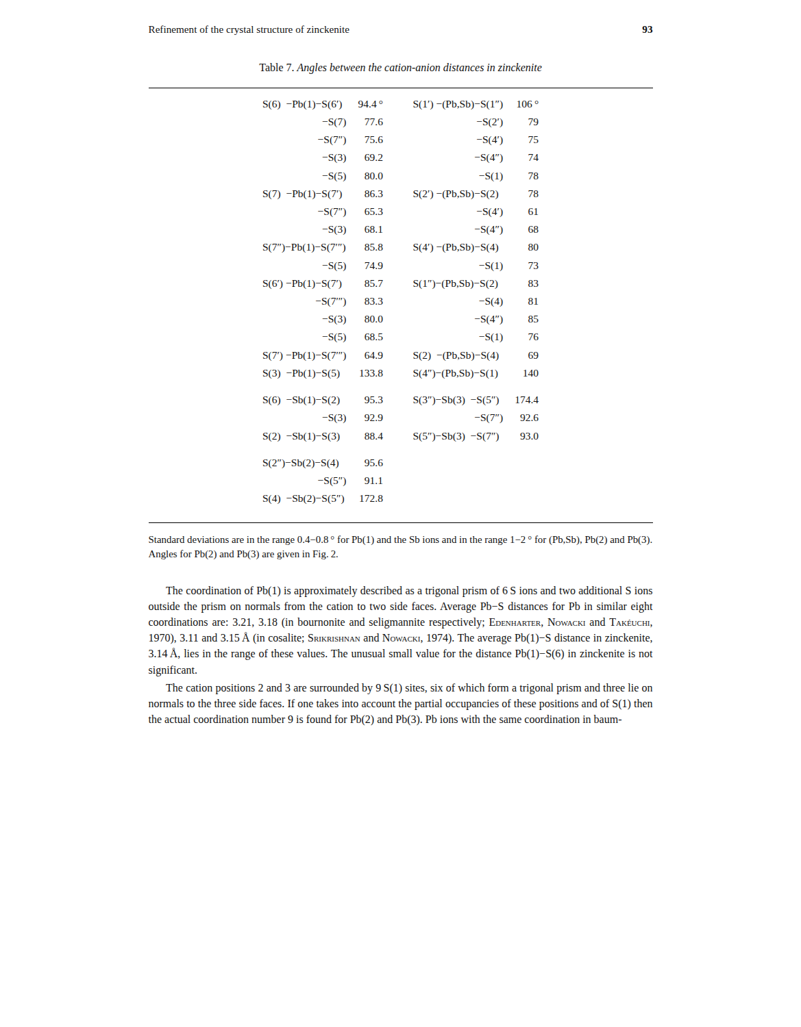Refinement of the crystal structure of zinckenite 93
Table 7. Angles between the cation-anion distances in zinckenite
| S(6) −Pb(1)−S(6′) | 94.4 ° | S(1′) −(Pb,Sb)−S(1″) | 106 ° |
| −S(7) | 77.6 | −S(2′) | 79 |
| −S(7″) | 75.6 | −S(4′) | 75 |
| −S(3) | 69.2 | −S(4″) | 74 |
| −S(5) | 80.0 | −S(1) | 78 |
| S(7) −Pb(1)−S(7′) | 86.3 | S(2′) −(Pb,Sb)−S(2) | 78 |
| −S(7″) | 65.3 | −S(4′) | 61 |
| −S(3) | 68.1 | −S(4″) | 68 |
| S(7″)−Pb(1)−S(7′″) | 85.8 | S(4′) −(Pb,Sb)−S(4) | 80 |
| −S(5) | 74.9 | −S(1) | 73 |
| S(6′) −Pb(1)−S(7′) | 85.7 | S(1″)−(Pb,Sb)−S(2) | 83 |
| −S(7′″) | 83.3 | −S(4) | 81 |
| −S(3) | 80.0 | −S(4″) | 85 |
| −S(5) | 68.5 | −S(1) | 76 |
| S(7′) −Pb(1)−S(7′″) | 64.9 | S(2) −(Pb,Sb)−S(4) | 69 |
| S(3) −Pb(1)−S(5) | 133.8 | S(4″)−(Pb,Sb)−S(1) | 140 |
| S(6) −Sb(1)−S(2) | 95.3 | S(3″)−Sb(3) −S(5″) | 174.4 |
| −S(3) | 92.9 | −S(7″) | 92.6 |
| S(2) −Sb(1)−S(3) | 88.4 | S(5″)−Sb(3) −S(7″) | 93.0 |
| S(2″)−Sb(2)−S(4) | 95.6 | | |
| −S(5″) | 91.1 | | |
| S(4) −Sb(2)−S(5″) | 172.8 | | |
Standard deviations are in the range 0.4−0.8 ° for Pb(1) and the Sb ions and in the range 1−2 ° for (Pb,Sb), Pb(2) and Pb(3). Angles for Pb(2) and Pb(3) are given in Fig. 2.
The coordination of Pb(1) is approximately described as a trigonal prism of 6 S ions and two additional S ions outside the prism on normals from the cation to two side faces. Average Pb−S distances for Pb in similar eight coordinations are: 3.21, 3.18 (in bournonite and seligmannite respectively; Edenharter, Nowacki and Takéuchi, 1970), 3.11 and 3.15 Å (in cosalite; Srikrishnan and Nowacki, 1974). The average Pb(1)−S distance in zinckenite, 3.14 Å, lies in the range of these values. The unusual small value for the distance Pb(1)−S(6) in zinckenite is not significant.
The cation positions 2 and 3 are surrounded by 9 S(1) sites, six of which form a trigonal prism and three lie on normals to the three side faces. If one takes into account the partial occupancies of these positions and of S(1) then the actual coordination number 9 is found for Pb(2) and Pb(3). Pb ions with the same coordination in baum-